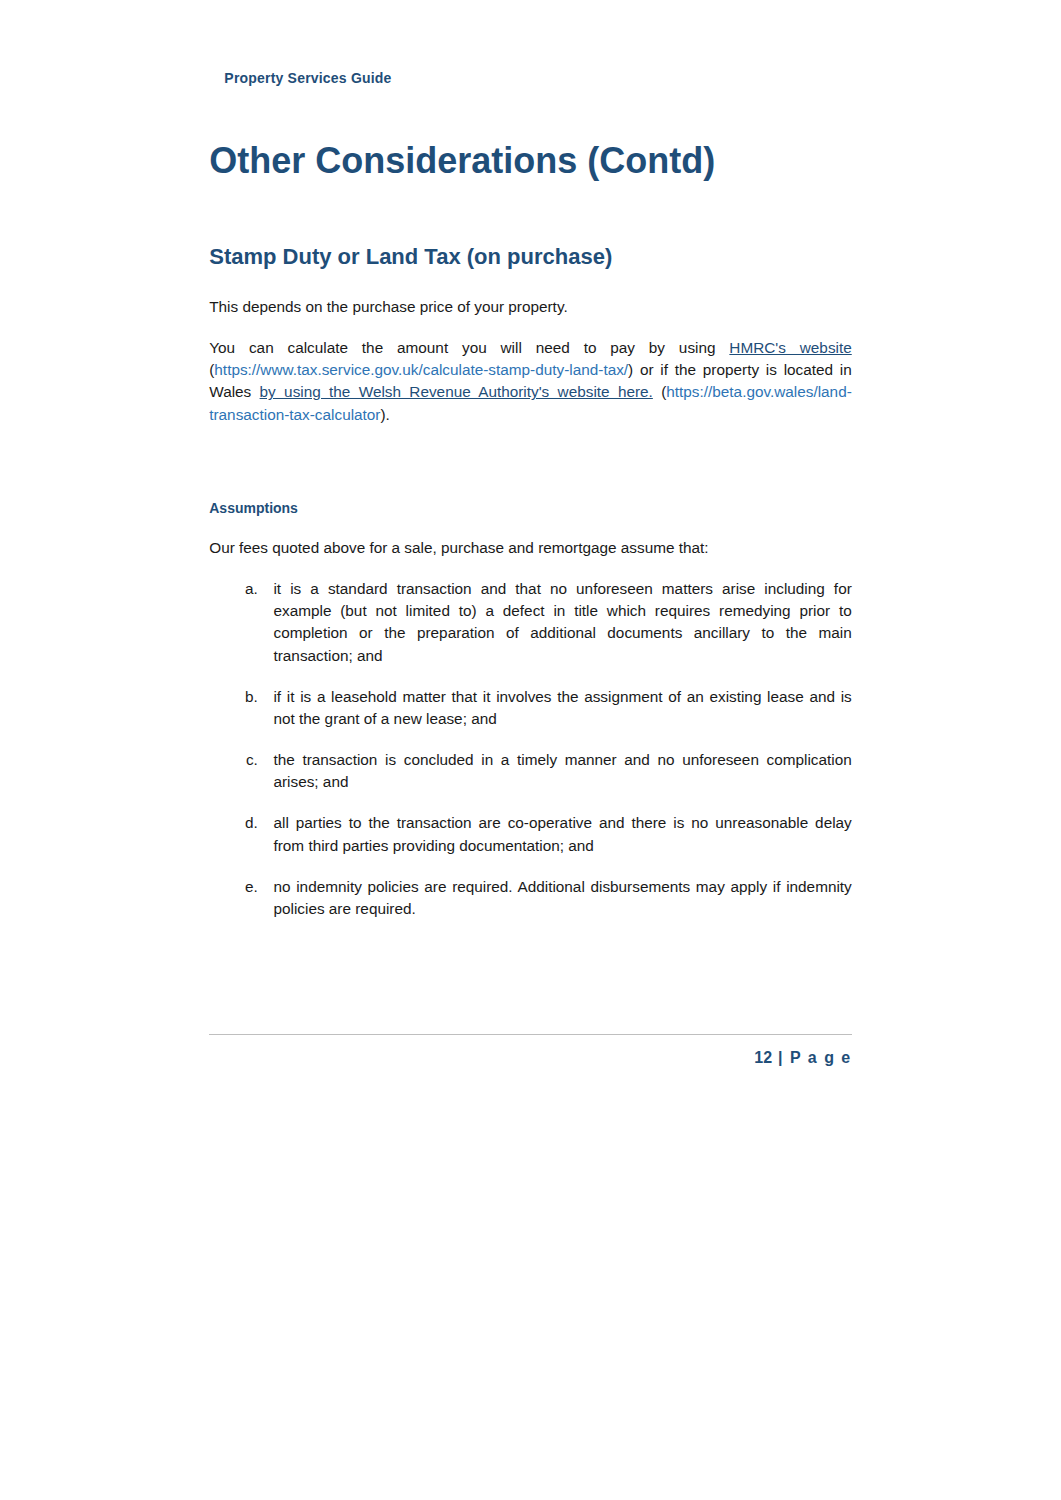Property Services Guide
Other Considerations (Contd)
Stamp Duty or Land Tax (on purchase)
This depends on the purchase price of your property.
You can calculate the amount you will need to pay by using HMRC's website (https://www.tax.service.gov.uk/calculate-stamp-duty-land-tax/) or if the property is located in Wales by using the Welsh Revenue Authority's website here. (https://beta.gov.wales/land-transaction-tax-calculator).
Assumptions
Our fees quoted above for a sale, purchase and remortgage assume that:
it is a standard transaction and that no unforeseen matters arise including for example (but not limited to) a defect in title which requires remedying prior to completion or the preparation of additional documents ancillary to the main transaction; and
if it is a leasehold matter that it involves the assignment of an existing lease and is not the grant of a new lease; and
the transaction is concluded in a timely manner and no unforeseen complication arises; and
all parties to the transaction are co-operative and there is no unreasonable delay from third parties providing documentation; and
no indemnity policies are required. Additional disbursements may apply if indemnity policies are required.
12 | P a g e